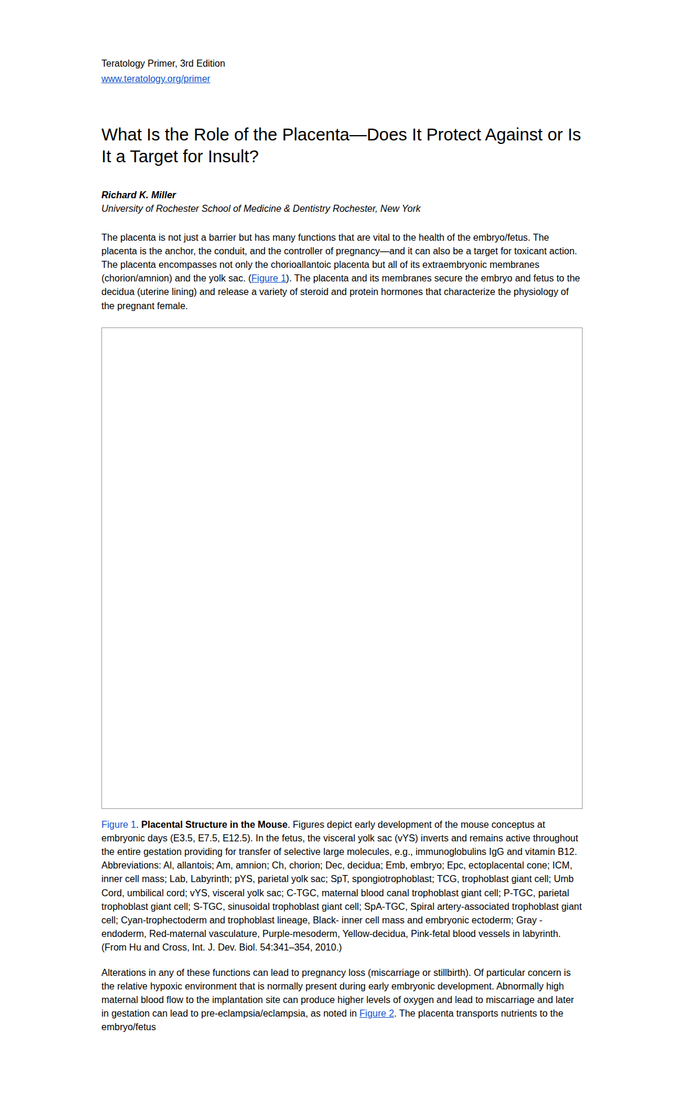Teratology Primer, 3rd Edition
www.teratology.org/primer
What Is the Role of the Placenta—Does It Protect Against or Is It a Target for Insult?
Richard K. Miller
University of Rochester School of Medicine & Dentistry Rochester, New York
The placenta is not just a barrier but has many functions that are vital to the health of the embryo/fetus. The placenta is the anchor, the conduit, and the controller of pregnancy—and it can also be a target for toxicant action. The placenta encompasses not only the chorioallantoic placenta but all of its extraembryonic membranes (chorion/amnion) and the yolk sac. (Figure 1). The placenta and its membranes secure the embryo and fetus to the decidua (uterine lining) and release a variety of steroid and protein hormones that characterize the physiology of the pregnant female.
Figure 1. Placental Structure in the Mouse. Figures depict early development of the mouse conceptus at embryonic days (E3.5, E7.5, E12.5). In the fetus, the visceral yolk sac (vYS) inverts and remains active throughout the entire gestation providing for transfer of selective large molecules, e.g., immunoglobulins IgG and vitamin B12. Abbreviations: Al, allantois; Am, amnion; Ch, chorion; Dec, decidua; Emb, embryo; Epc, ectoplacental cone; ICM, inner cell mass; Lab, Labyrinth; pYS, parietal yolk sac; SpT, spongiotrophoblast; TCG, trophoblast giant cell; Umb Cord, umbilical cord; vYS, visceral yolk sac; C-TGC, maternal blood canal trophoblast giant cell; P-TGC, parietal trophoblast giant cell; S-TGC, sinusoidal trophoblast giant cell; SpA-TGC, Spiral artery-associated trophoblast giant cell; Cyan-trophectoderm and trophoblast lineage, Black- inner cell mass and embryonic ectoderm; Gray -endoderm, Red-maternal vasculature, Purple-mesoderm, Yellow-decidua, Pink-fetal blood vessels in labyrinth. (From Hu and Cross, Int. J. Dev. Biol. 54:341–354, 2010.)
Alterations in any of these functions can lead to pregnancy loss (miscarriage or stillbirth). Of particular concern is the relative hypoxic environment that is normally present during early embryonic development. Abnormally high maternal blood flow to the implantation site can produce higher levels of oxygen and lead to miscarriage and later in gestation can lead to pre-eclampsia/eclampsia, as noted in Figure 2. The placenta transports nutrients to the embryo/fetus